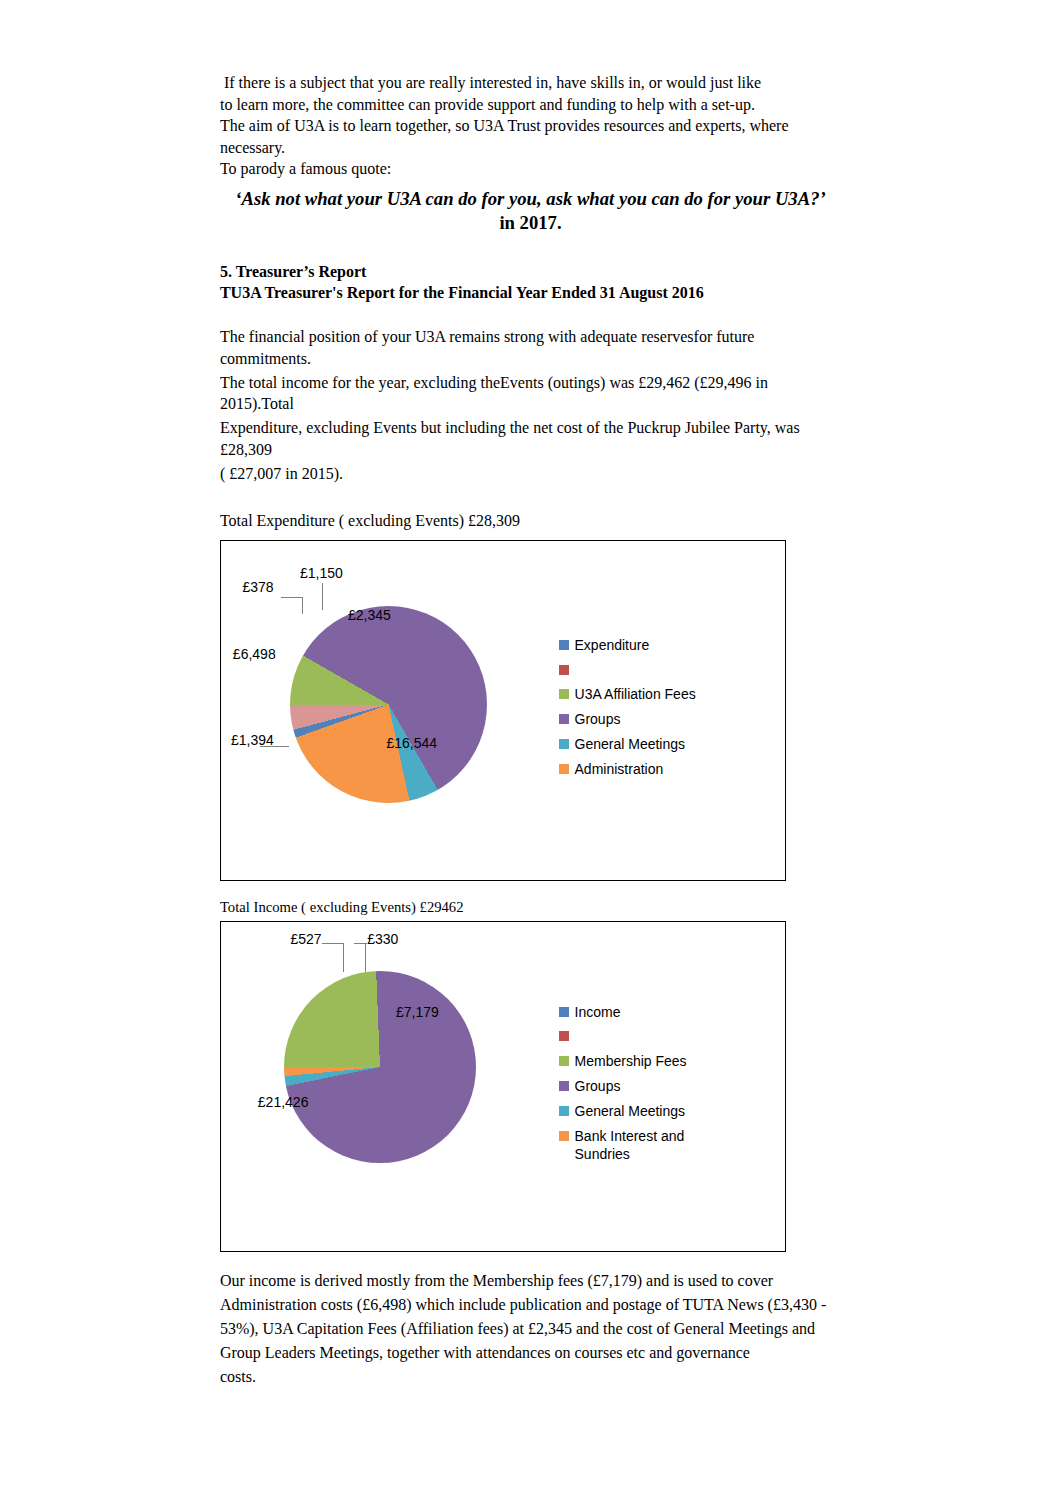If there is a subject that you are really interested in, have skills in, or would just like
to learn more, the committee can provide support and funding to help with a set-up.
The aim of U3A is to learn together, so U3A Trust provides resources and experts, where
necessary.
To parody a famous quote:
‘Ask not what your U3A can do for you, ask what you can do for your U3A?’
in 2017.
5. Treasurer’s Report
TU3A Treasurer's Report for the Financial Year Ended 31 August 2016
The financial position of your U3A remains strong with adequate reservesfor future commitments.
The total income for the year, excluding theEvents (outings) was £29,462 (£29,496 in 2015).Total
Expenditure, excluding Events but including the net cost of the Puckrup Jubilee Party, was £28,309
( £27,007 in 2015).
Total Expenditure ( excluding Events) £28,309
£1,150
£378
£2,345
£6,498
£1,394
£16,544
Expenditure
U3A Affiliation Fees
Groups
General Meetings
Administration
Total Income ( excluding Events) £29462
£527
£330
£7,179
£21,426
Income
Membership Fees
Groups
General Meetings
Bank Interest and
Sundries
Our income is derived mostly from the Membership fees (£7,179) and is used to cover
Administration costs (£6,498) which include publication and postage of TUTA News (£3,430 -
53%), U3A Capitation Fees (Affiliation fees) at £2,345 and the cost of General Meetings and
Group Leaders Meetings, together with attendances on courses etc and governance
costs.